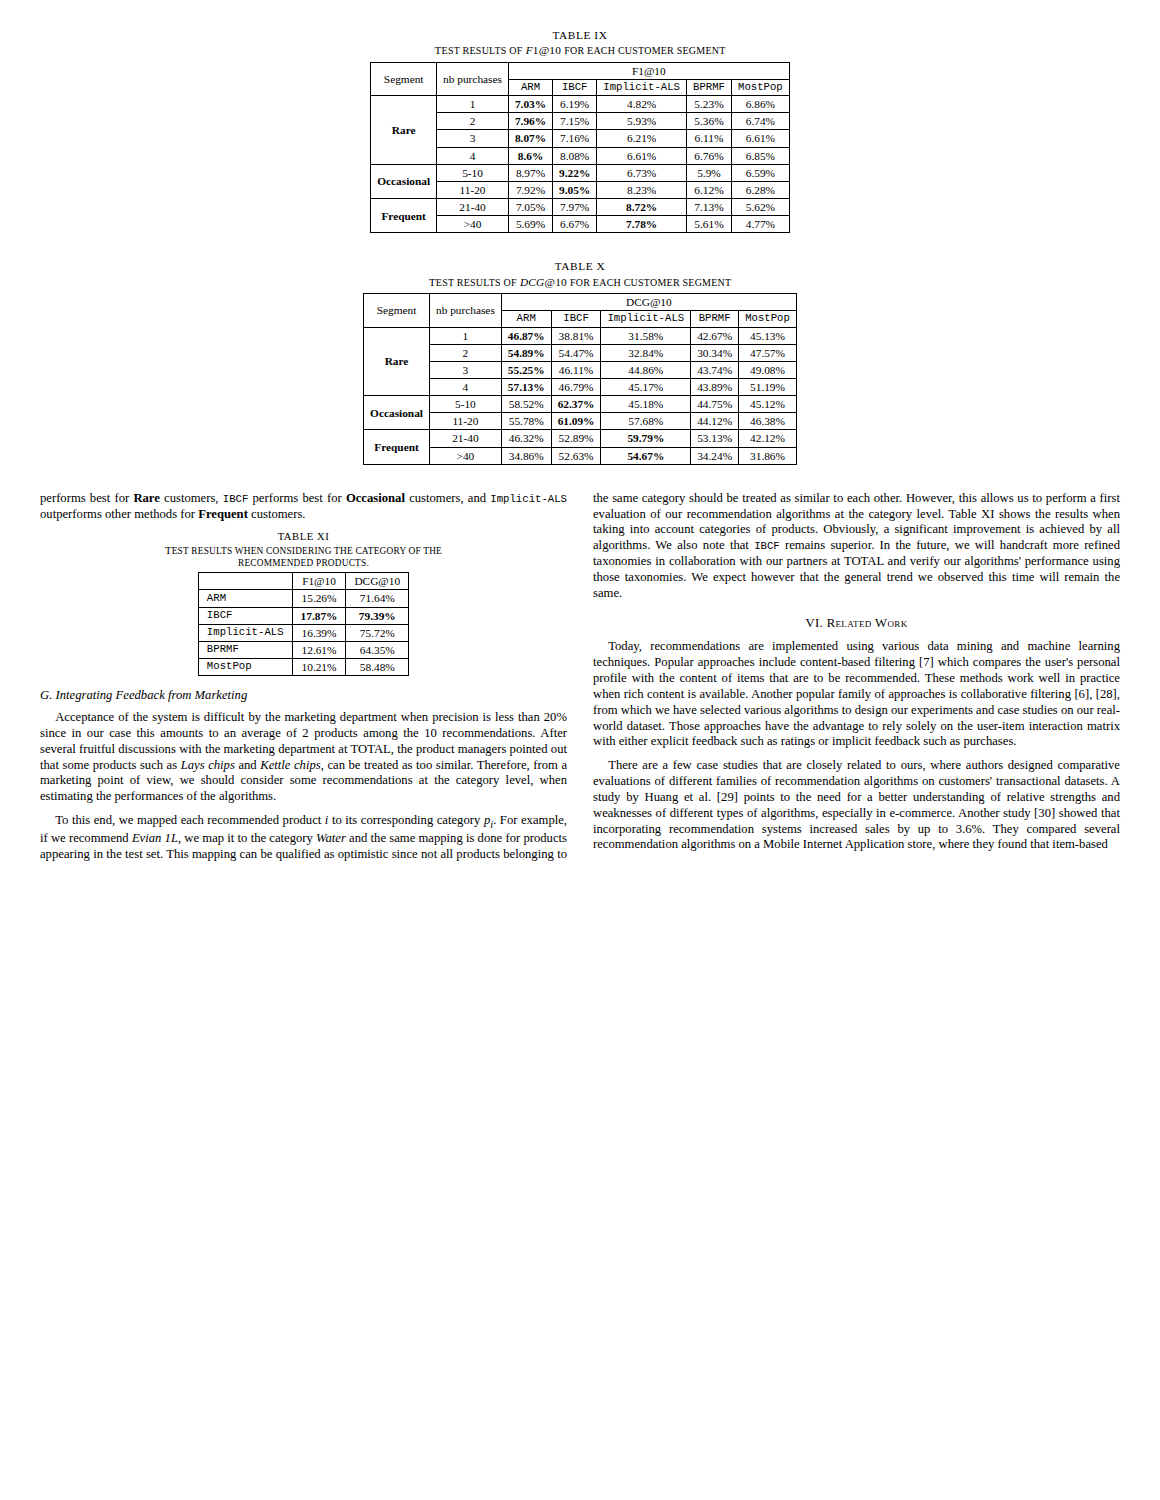TABLE IX
TEST RESULTS OF F1@10 FOR EACH CUSTOMER SEGMENT
| Segment | nb purchases | F1@10 |
| --- | --- | --- |
| ARM | IBCF | Implicit-ALS | BPRMF | MostPop |
| Rare | 1 | 7.03% | 6.19% | 4.82% | 5.23% | 6.86% |
| 2 | 7.96% | 7.15% | 5.93% | 5.36% | 6.74% |
| 3 | 8.07% | 7.16% | 6.21% | 6.11% | 6.61% |
| 4 | 8.6% | 8.08% | 6.61% | 6.76% | 6.85% |
| Occasional | 5-10 | 8.97% | 9.22% | 6.73% | 5.9% | 6.59% |
| 11-20 | 7.92% | 9.05% | 8.23% | 6.12% | 6.28% |
| Frequent | 21-40 | 7.05% | 7.97% | 8.72% | 7.13% | 5.62% |
| >40 | 5.69% | 6.67% | 7.78% | 5.61% | 4.77% |
TABLE X
TEST RESULTS OF DCG@10 FOR EACH CUSTOMER SEGMENT
| Segment | nb purchases | DCG@10 |
| --- | --- | --- |
| ARM | IBCF | Implicit-ALS | BPRMF | MostPop |
| Rare | 1 | 46.87% | 38.81% | 31.58% | 42.67% | 45.13% |
| 2 | 54.89% | 54.47% | 32.84% | 30.34% | 47.57% |
| 3 | 55.25% | 46.11% | 44.86% | 43.74% | 49.08% |
| 4 | 57.13% | 46.79% | 45.17% | 43.89% | 51.19% |
| Occasional | 5-10 | 58.52% | 62.37% | 45.18% | 44.75% | 45.12% |
| 11-20 | 55.78% | 61.09% | 57.68% | 44.12% | 46.38% |
| Frequent | 21-40 | 46.32% | 52.89% | 59.79% | 53.13% | 42.12% |
| >40 | 34.86% | 52.63% | 54.67% | 34.24% | 31.86% |
performs best for Rare customers, IBCF performs best for Occasional customers, and Implicit-ALS outperforms other methods for Frequent customers.
TABLE XI
TEST RESULTS WHEN CONSIDERING THE CATEGORY OF THE
RECOMMENDED PRODUCTS.
| | F1@10 | DCG@10 |
| --- | --- | --- |
| ARM | 15.26% | 71.64% |
| IBCF | 17.87% | 79.39% |
| Implicit-ALS | 16.39% | 75.72% |
| BPRMF | 12.61% | 64.35% |
| MostPop | 10.21% | 58.48% |
G. Integrating Feedback from Marketing
Acceptance of the system is difficult by the marketing department when precision is less than 20% since in our case this amounts to an average of 2 products among the 10 recommendations. After several fruitful discussions with the marketing department at TOTAL, the product managers pointed out that some products such as Lays chips and Kettle chips, can be treated as too similar. Therefore, from a marketing point of view, we should consider some recommendations at the category level, when estimating the performances of the algorithms.
To this end, we mapped each recommended product i to its corresponding category pi. For example, if we recommend Evian 1L, we map it to the category Water and the same mapping is done for products appearing in the test set. This mapping can be qualified as optimistic since not all products belonging to the same category should be treated as similar to each other. However, this allows us to perform a first evaluation of our recommendation algorithms at the category level. Table XI shows the results when taking into account categories of products. Obviously, a significant improvement is achieved by all algorithms. We also note that IBCF remains superior. In the future, we will handcraft more refined taxonomies in collaboration with our partners at TOTAL and verify our algorithms' performance using those taxonomies. We expect however that the general trend we observed this time will remain the same.
VI. Related Work
Today, recommendations are implemented using various data mining and machine learning techniques. Popular approaches include content-based filtering [7] which compares the user's personal profile with the content of items that are to be recommended. These methods work well in practice when rich content is available. Another popular family of approaches is collaborative filtering [6], [28], from which we have selected various algorithms to design our experiments and case studies on our real-world dataset. Those approaches have the advantage to rely solely on the user-item interaction matrix with either explicit feedback such as ratings or implicit feedback such as purchases.
There are a few case studies that are closely related to ours, where authors designed comparative evaluations of different families of recommendation algorithms on customers' transactional datasets. A study by Huang et al. [29] points to the need for a better understanding of relative strengths and weaknesses of different types of algorithms, especially in e-commerce. Another study [30] showed that incorporating recommendation systems increased sales by up to 3.6%. They compared several recommendation algorithms on a Mobile Internet Application store, where they found that item-based